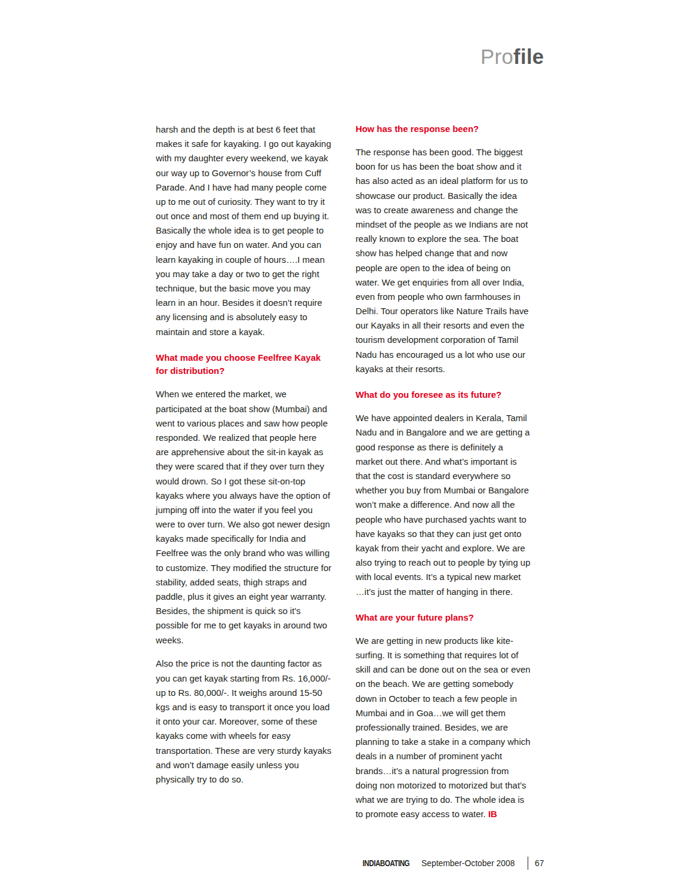Profile
harsh and the depth is at best 6 feet that makes it safe for kayaking. I go out kayaking with my daughter every weekend, we kayak our way up to Governor’s house from Cuff Parade. And I have had many people come up to me out of curiosity. They want to try it out once and most of them end up buying it. Basically the whole idea is to get people to enjoy and have fun on water. And you can learn kayaking in couple of hours….I mean you may take a day or two to get the right technique, but the basic move you may learn in an hour. Besides it doesn’t require any licensing and is absolutely easy to maintain and store a kayak.
What made you choose Feelfree Kayak for distribution?
When we entered the market, we participated at the boat show (Mumbai) and went to various places and saw how people responded. We realized that people here are apprehensive about the sit-in kayak as they were scared that if they over turn they would drown. So I got these sit-on-top kayaks where you always have the option of jumping off into the water if you feel you were to over turn. We also got newer design kayaks made specifically for India and Feelfree was the only brand who was willing to customize. They modified the structure for stability, added seats, thigh straps and paddle, plus it gives an eight year warranty. Besides, the shipment is quick so it’s possible for me to get kayaks in around two weeks.
Also the price is not the daunting factor as you can get kayak starting from Rs. 16,000/- up to Rs. 80,000/-. It weighs around 15-50 kgs and is easy to transport it once you load it onto your car. Moreover, some of these kayaks come with wheels for easy transportation. These are very sturdy kayaks and won’t damage easily unless you physically try to do so.
How has the response been?
The response has been good. The biggest boon for us has been the boat show and it has also acted as an ideal platform for us to showcase our product. Basically the idea was to create awareness and change the mindset of the people as we Indians are not really known to explore the sea. The boat show has helped change that and now people are open to the idea of being on water. We get enquiries from all over India, even from people who own farmhouses in Delhi. Tour operators like Nature Trails have our Kayaks in all their resorts and even the tourism development corporation of Tamil Nadu has encouraged us a lot who use our kayaks at their resorts.
What do you foresee as its future?
We have appointed dealers in Kerala, Tamil Nadu and in Bangalore and we are getting a good response as there is definitely a market out there. And what’s important is that the cost is standard everywhere so whether you buy from Mumbai or Bangalore won’t make a difference. And now all the people who have purchased yachts want to have kayaks so that they can just get onto kayak from their yacht and explore. We are also trying to reach out to people by tying up with local events. It’s a typical new market …it’s just the matter of hanging in there.
What are your future plans?
We are getting in new products like kite-surfing. It is something that requires lot of skill and can be done out on the sea or even on the beach. We are getting somebody down in October to teach a few people in Mumbai and in Goa…we will get them professionally trained. Besides, we are planning to take a stake in a company which deals in a number of prominent yacht brands…it’s a natural progression from doing non motorized to motorized but that’s what we are trying to do. The whole idea is to promote easy access to water. IB
INDIABOATING September-October 2008 67